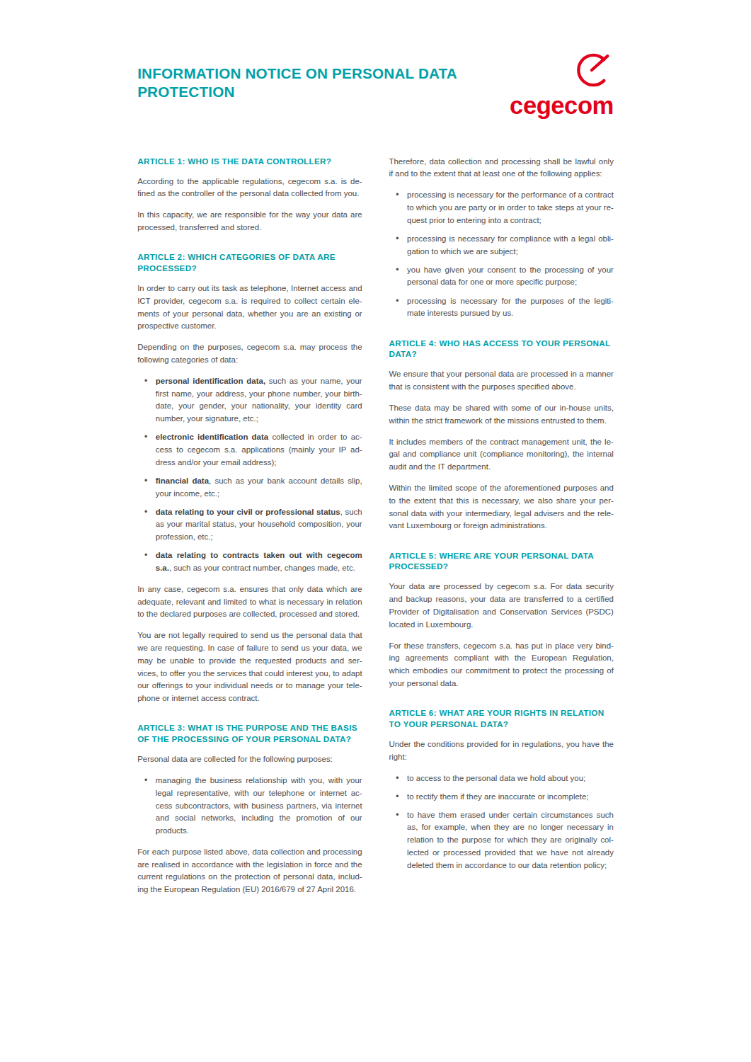INFORMATION NOTICE ON PERSONAL DATA PROTECTION
cegecom
Article 1: Who is the data controller?
According to the applicable regulations, cegecom s.a. is defined as the controller of the personal data collected from you.
In this capacity, we are responsible for the way your data are processed, transferred and stored.
Article 2: Which categories of data are processed?
In order to carry out its task as telephone, Internet access and ICT provider, cegecom s.a. is required to collect certain elements of your personal data, whether you are an existing or prospective customer.
Depending on the purposes, cegecom s.a. may process the following categories of data:
personal identification data, such as your name, your first name, your address, your phone number, your birthdate, your gender, your nationality, your identity card number, your signature, etc.;
electronic identification data collected in order to access to cegecom s.a. applications (mainly your IP address and/or your email address);
financial data, such as your bank account details slip, your income, etc.;
data relating to your civil or professional status, such as your marital status, your household composition, your profession, etc.;
data relating to contracts taken out with cegecom s.a., such as your contract number, changes made, etc.
In any case, cegecom s.a. ensures that only data which are adequate, relevant and limited to what is necessary in relation to the declared purposes are collected, processed and stored.
You are not legally required to send us the personal data that we are requesting. In case of failure to send us your data, we may be unable to provide the requested products and services, to offer you the services that could interest you, to adapt our offerings to your individual needs or to manage your telephone or internet access contract.
Article 3: What is the purpose and the basis of the processing of your personal data?
Personal data are collected for the following purposes:
managing the business relationship with you, with your legal representative, with our telephone or internet access subcontractors, with business partners, via internet and social networks, including the promotion of our products.
For each purpose listed above, data collection and processing are realised in accordance with the legislation in force and the current regulations on the protection of personal data, including the European Regulation (EU) 2016/679 of 27 April 2016.
Therefore, data collection and processing shall be lawful only if and to the extent that at least one of the following applies:
processing is necessary for the performance of a contract to which you are party or in order to take steps at your request prior to entering into a contract;
processing is necessary for compliance with a legal obligation to which we are subject;
you have given your consent to the processing of your personal data for one or more specific purpose;
processing is necessary for the purposes of the legitimate interests pursued by us.
Article 4: Who has access to your personal data?
We ensure that your personal data are processed in a manner that is consistent with the purposes specified above.
These data may be shared with some of our in-house units, within the strict framework of the missions entrusted to them.
It includes members of the contract management unit, the legal and compliance unit (compliance monitoring), the internal audit and the IT department.
Within the limited scope of the aforementioned purposes and to the extent that this is necessary, we also share your personal data with your intermediary, legal advisers and the relevant Luxembourg or foreign administrations.
Article 5: Where are your personal data processed?
Your data are processed by cegecom s.a. For data security and backup reasons, your data are transferred to a certified Provider of Digitalisation and Conservation Services (PSDC) located in Luxembourg.
For these transfers, cegecom s.a. has put in place very binding agreements compliant with the European Regulation, which embodies our commitment to protect the processing of your personal data.
Article 6: What are your rights in relation to your personal data?
Under the conditions provided for in regulations, you have the right:
to access to the personal data we hold about you;
to rectify them if they are inaccurate or incomplete;
to have them erased under certain circumstances such as, for example, when they are no longer necessary in relation to the purpose for which they are originally collected or processed provided that we have not already deleted them in accordance to our data retention policy;